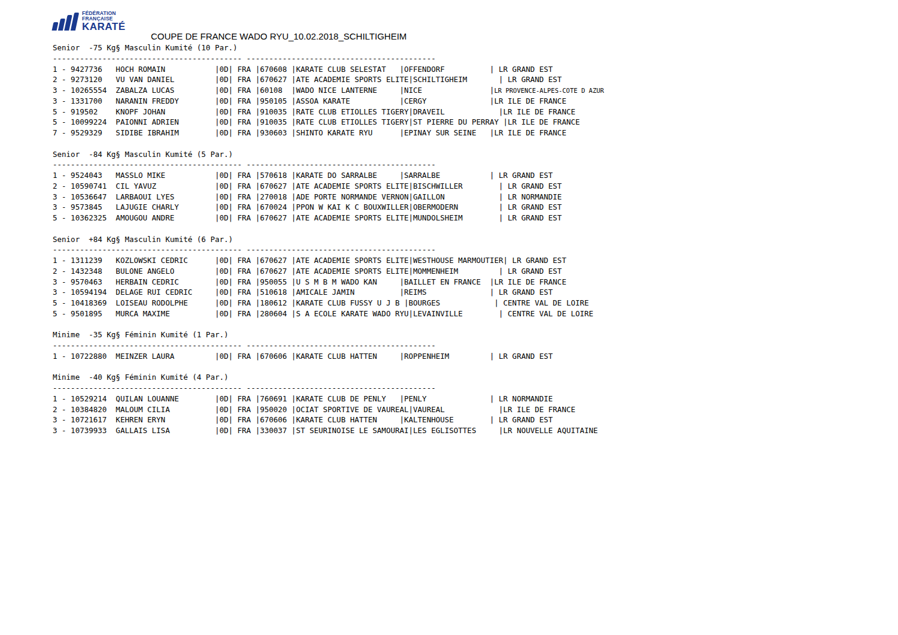FÉDÉRATION FRANÇAISE KARATÉ
COUPE DE FRANCE WADO RYU_10.02.2018_SCHILTIGHEIM
Senior  -75 Kg§ Masculin Kumité (10 Par.)
------------------------------------------ ------------------------------------------
1 - 9427736   HOCH ROMAIN           |0D| FRA |670608 |KARATE CLUB SELESTAT   |OFFENDORF          | LR GRAND EST
2 - 9273120   VU VAN DANIEL         |0D| FRA |670627 |ATE ACADEMIE SPORTS ELITE|SCHILTIGHEIM       | LR GRAND EST
3 - 10265554  ZABALZA LUCAS         |0D| FRA |60108  |WADO NICE LANTERNE     |NICE               |LR PROVENCE-ALPES-COTE D AZUR
3 - 1331700   NARANIN FREDDY        |0D| FRA |950105 |ASSOA KARATE           |CERGY              |LR ILE DE FRANCE
5 - 919502    KNOPF JOHAN           |0D| FRA |910035 |RATE CLUB ETIOLLES TIGERY|DRAVEIL            |LR ILE DE FRANCE
5 - 10099224  PAIONNI ADRIEN        |0D| FRA |910035 |RATE CLUB ETIOLLES TIGERY|ST PIERRE DU PERRAY |LR ILE DE FRANCE
7 - 9529329   SIDIBE IBRAHIM        |0D| FRA |930603 |SHINTO KARATE RYU      |EPINAY SUR SEINE   |LR ILE DE FRANCE

Senior  -84 Kg§ Masculin Kumité (5 Par.)
------------------------------------------ ------------------------------------------
1 - 9524043   MASSLO MIKE           |0D| FRA |570618 |KARATE DO SARRALBE     |SARRALBE           | LR GRAND EST
2 - 10590741  CIL YAVUZ             |0D| FRA |670627 |ATE ACADEMIE SPORTS ELITE|BISCHWILLER        | LR GRAND EST
3 - 10536647  LARBAOUI LYES         |0D| FRA |270018 |ADE PORTE NORMANDE VERNON|GAILLON            | LR NORMANDIE
3 - 9573845   LAJUGIE CHARLY        |0D| FRA |670024 |PPON W KAI K C BOUXWILLER|OBERMODERN         | LR GRAND EST
5 - 10362325  AMOUGOU ANDRE         |0D| FRA |670627 |ATE ACADEMIE SPORTS ELITE|MUNDOLSHEIM        | LR GRAND EST

Senior  +84 Kg§ Masculin Kumité (6 Par.)
------------------------------------------ ------------------------------------------
1 - 1311239   KOZLOWSKI CEDRIC      |0D| FRA |670627 |ATE ACADEMIE SPORTS ELITE|WESTHOUSE MARMOUTIER| LR GRAND EST
2 - 1432348   BULONE ANGELO         |0D| FRA |670627 |ATE ACADEMIE SPORTS ELITE|MOMMENHEIM         | LR GRAND EST
3 - 9570463   HERBAIN CEDRIC        |0D| FRA |950055 |U S M B M WADO KAN     |BAILLET EN FRANCE  |LR ILE DE FRANCE
3 - 10594194  DELAGE RUI CEDRIC     |0D| FRA |510618 |AMICALE JAMIN          |REIMS              | LR GRAND EST
5 - 10418369  LOISEAU RODOLPHE      |0D| FRA |180612 |KARATE CLUB FUSSY U J B |BOURGES            | CENTRE VAL DE LOIRE
5 - 9501895   MURCA MAXIME          |0D| FRA |280604 |S A ECOLE KARATE WADO RYU|LEVAINVILLE        | CENTRE VAL DE LOIRE

Minime  -35 Kg§ Féminin Kumité (1 Par.)
------------------------------------------ ------------------------------------------
1 - 10722880  MEINZER LAURA         |0D| FRA |670606 |KARATE CLUB HATTEN     |ROPPENHEIM         | LR GRAND EST

Minime  -40 Kg§ Féminin Kumité (4 Par.)
------------------------------------------ ------------------------------------------
1 - 10529214  QUILAN LOUANNE        |0D| FRA |760691 |KARATE CLUB DE PENLY   |PENLY              | LR NORMANDIE
2 - 10384820  MALOUM CILIA          |0D| FRA |950020 |OCIAT SPORTIVE DE VAUREAL|VAUREAL            |LR ILE DE FRANCE
3 - 10721617  KEHREN ERYN           |0D| FRA |670606 |KARATE CLUB HATTEN     |KALTENHOUSE        | LR GRAND EST
3 - 10739933  GALLAIS LISA          |0D| FRA |330037 |ST SEURINOISE LE SAMOURAI|LES EGLISOTTES     |LR NOUVELLE AQUITAINE